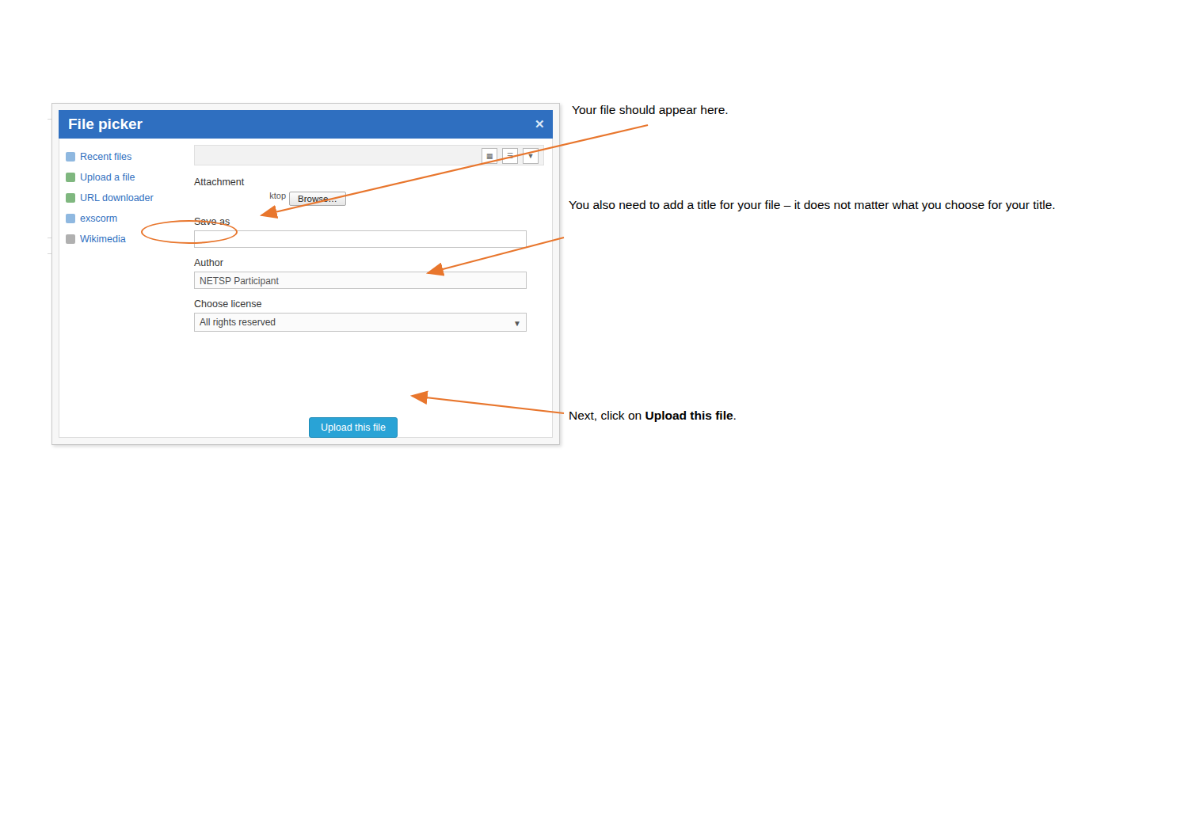File picker ✕
Recent files
Upload a file
URL downloader
exscorm
Wikimedia
▦
☰
▼
Attachment
ktop
Browse…
Save as
Author
NETSP Participant
Choose license
All rights reserved▼
Upload this file
Your file should appear here.
You also need to add a title for your file – it does not matter what you choose for your title.
Next, click on Upload this file.